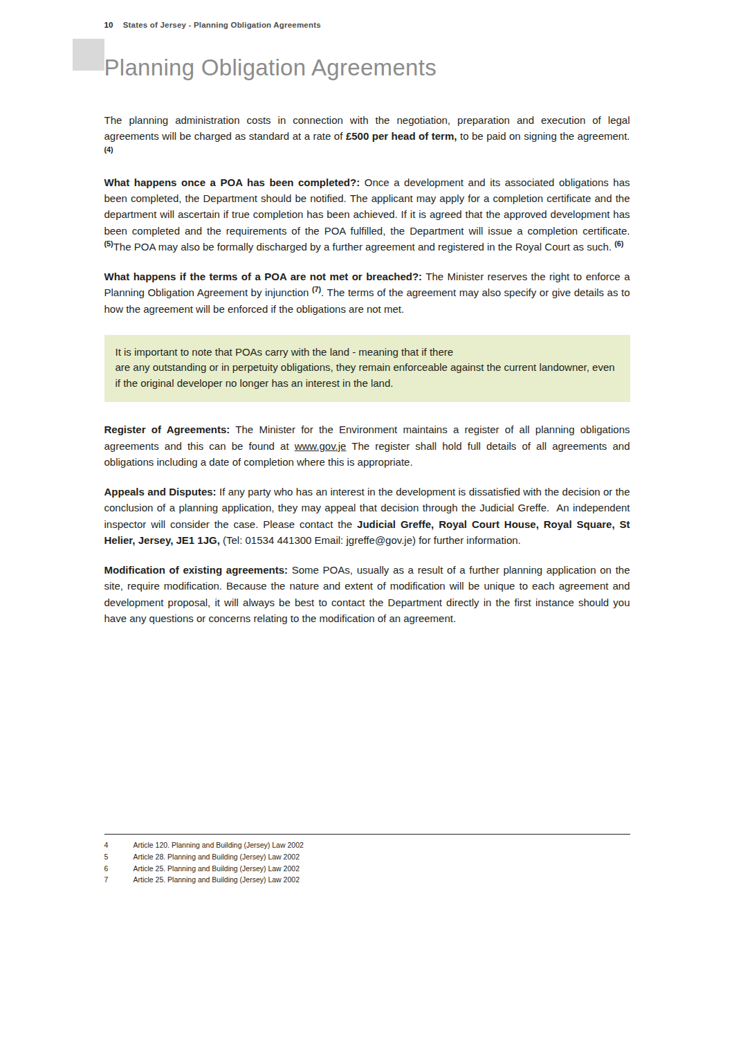10 States of Jersey - Planning Obligation Agreements
Planning Obligation Agreements
The planning administration costs in connection with the negotiation, preparation and execution of legal agreements will be charged as standard at a rate of £500 per head of term, to be paid on signing the agreement. (4)
What happens once a POA has been completed?: Once a development and its associated obligations has been completed, the Department should be notified. The applicant may apply for a completion certificate and the department will ascertain if true completion has been achieved. If it is agreed that the approved development has been completed and the requirements of the POA fulfilled, the Department will issue a completion certificate. (5)The POA may also be formally discharged by a further agreement and registered in the Royal Court as such. (6)
What happens if the terms of a POA are not met or breached?: The Minister reserves the right to enforce a Planning Obligation Agreement by injunction (7). The terms of the agreement may also specify or give details as to how the agreement will be enforced if the obligations are not met.
It is important to note that POAs carry with the land - meaning that if there
are any outstanding or in perpetuity obligations, they remain enforceable against the current landowner, even if the original developer no longer has an interest in the land.
Register of Agreements: The Minister for the Environment maintains a register of all planning obligations agreements and this can be found at www.gov.je The register shall hold full details of all agreements and obligations including a date of completion where this is appropriate.
Appeals and Disputes: If any party who has an interest in the development is dissatisfied with the decision or the conclusion of a planning application, they may appeal that decision through the Judicial Greffe. An independent inspector will consider the case. Please contact the Judicial Greffe, Royal Court House, Royal Square, St Helier, Jersey, JE1 1JG, (Tel: 01534 441300 Email: jgreffe@gov.je) for further information.
Modification of existing agreements: Some POAs, usually as a result of a further planning application on the site, require modification. Because the nature and extent of modification will be unique to each agreement and development proposal, it will always be best to contact the Department directly in the first instance should you have any questions or concerns relating to the modification of an agreement.
| 4 | Article 120. Planning and Building (Jersey) Law 2002 |
| 5 | Article 28. Planning and Building (Jersey) Law 2002 |
| 6 | Article 25. Planning and Building (Jersey) Law 2002 |
| 7 | Article 25. Planning and Building (Jersey) Law 2002 |